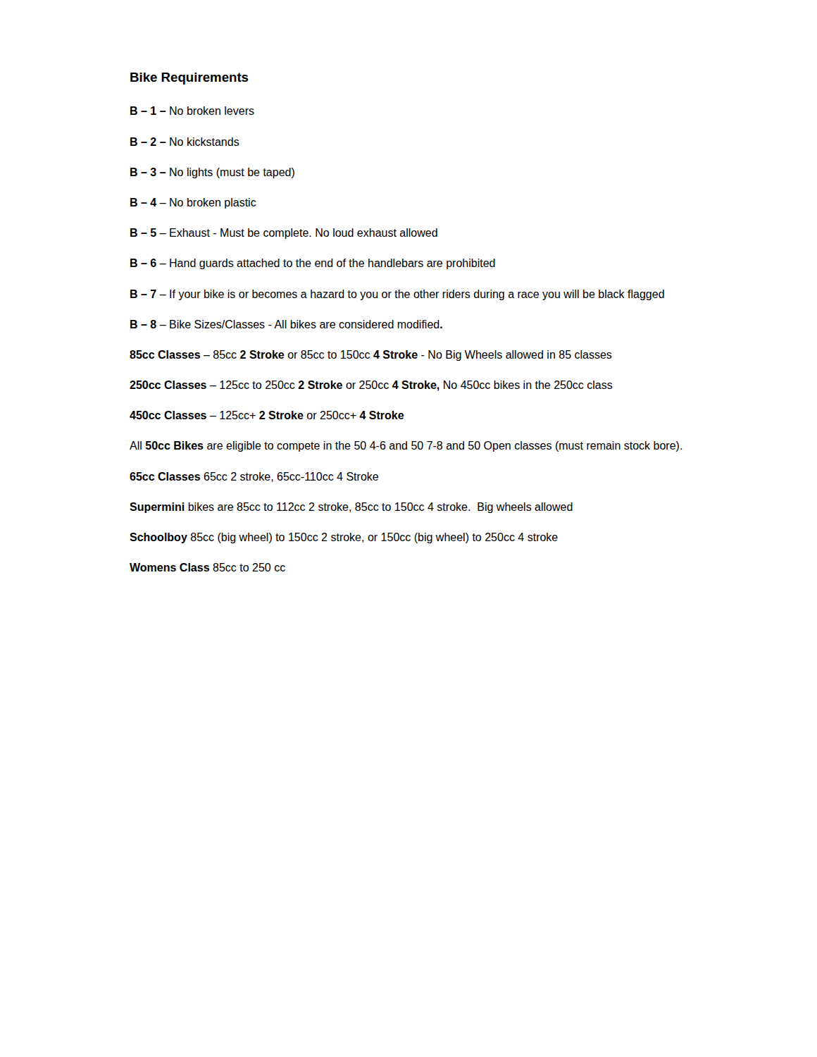Bike Requirements
B – 1 – No broken levers
B – 2 – No kickstands
B – 3 – No lights (must be taped)
B – 4 – No broken plastic
B – 5 – Exhaust - Must be complete. No loud exhaust allowed
B – 6 – Hand guards attached to the end of the handlebars are prohibited
B – 7 – If your bike is or becomes a hazard to you or the other riders during a race you will be black flagged
B – 8 – Bike Sizes/Classes - All bikes are considered modified.
85cc Classes – 85cc 2 Stroke or 85cc to 150cc 4 Stroke - No Big Wheels allowed in 85 classes
250cc Classes – 125cc to 250cc 2 Stroke or 250cc 4 Stroke, No 450cc bikes in the 250cc class
450cc Classes – 125cc+ 2 Stroke or 250cc+ 4 Stroke
All 50cc Bikes are eligible to compete in the 50 4-6 and 50 7-8 and 50 Open classes (must remain stock bore).
65cc Classes 65cc 2 stroke, 65cc-110cc 4 Stroke
Supermini bikes are 85cc to 112cc 2 stroke, 85cc to 150cc 4 stroke. Big wheels allowed
Schoolboy 85cc (big wheel) to 150cc 2 stroke, or 150cc (big wheel) to 250cc 4 stroke
Womens Class 85cc to 250 cc